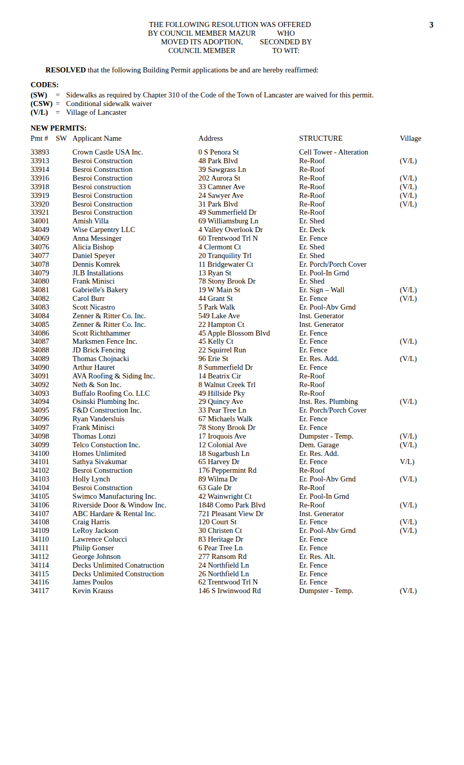3
| THE FOLLOWING RESOLUTION WAS OFFERED |
| BY COUNCIL MEMBER MAZUR | WHO |
| MOVED ITS ADOPTION, | SECONDED BY |
| COUNCIL MEMBER | TO WIT: |
RESOLVED that the following Building Permit applications be and are hereby reaffirmed:
CODES:
| (SW) | = | Sidewalks as required by Chapter 310 of the Code of the Town of Lancaster are waived for this permit. |
| (CSW) | = | Conditional sidewalk waiver |
| (V/L) | = | Village of Lancaster |
NEW PERMITS:
| Pmt # | SW | Applicant Name | Address | STRUCTURE | Village |
| --- | --- | --- | --- | --- | --- |
| 33893 | | Crown Castle USA Inc. | 0 S Penora St | Cell Tower - Alteration | |
| 33913 | | Besroi Construction | 48 Park Blvd | Re-Roof | (V/L) |
| 33914 | | Besroi Construction | 39 Sawgrass Ln | Re-Roof | |
| 33916 | | Besroi Construction | 202 Aurora St | Re-Roof | (V/L) |
| 33918 | | Besroi construction | 33 Camner Ave | Re-Roof | (V/L) |
| 33919 | | Besroi Construction | 24 Sawyer Ave | Re-Roof | (V/L) |
| 33920 | | Besroi Construction | 31 Park Blvd | Re-Roof | (V/L) |
| 33921 | | Besroi Construction | 49 Summerfield Dr | Re-Roof | |
| 34001 | | Amish Villa | 69 Williamsburg Ln | Er. Shed | |
| 34049 | | Wise Carpentry LLC | 4 Valley Overlook Dr | Er. Deck | |
| 34069 | | Anna Messinger | 60 Trentwood Trl N | Er. Fence | |
| 34076 | | Alicia Bishop | 4 Clermont Ct | Er. Shed | |
| 34077 | | Daniel Speyer | 20 Tranquility Trl | Er. Shed | |
| 34078 | | Dennis Komrek | 11 Bridgewater Ct | Er. Porch/Porch Cover | |
| 34079 | | JLB Installations | 13 Ryan St | Er. Pool-In Grnd | |
| 34080 | | Frank Minisci | 78 Stony Brook Dr | Er. Shed | |
| 34081 | | Gabrielle's Bakery | 19 W Main St | Er. Sign – Wall | (V/L) |
| 34082 | | Carol Burr | 44 Grant St | Er. Fence | (V/L) |
| 34083 | | Scott Nicastro | 5 Park Walk | Er. Pool-Abv Grnd | |
| 34084 | | Zenner & Ritter Co. Inc. | 549 Lake Ave | Inst. Generator | |
| 34085 | | Zenner & Ritter Co. Inc. | 22 Hampton Ct | Inst. Generator | |
| 34086 | | Scott Richthammer | 45 Apple Blossom Blvd | Er. Fence | |
| 34087 | | Marksmen Fence Inc. | 45 Kelly Ct | Er. Fence | (V/L) |
| 34088 | | JD Brick Fencing | 22 Squirrel Run | Er. Fence | |
| 34089 | | Thomas Chojnacki | 96 Erie St | Er. Res. Add. | (V/L) |
| 34090 | | Arthur Hauret | 8 Summerfield Dr | Er. Fence | |
| 34091 | | AVA Roofing & Siding Inc. | 14 Beatrix Cir | Re-Roof | |
| 34092 | | Neth & Son Inc. | 8 Walnut Creek Trl | Re-Roof | |
| 34093 | | Buffalo Roofing Co. LLC | 49 Hillside Pky | Re-Roof | |
| 34094 | | Osinski Plumbing Inc. | 29 Quincy Ave | Inst. Res. Plumbing | (V/L) |
| 34095 | | F&D Construction Inc. | 33 Pear Tree Ln | Er. Porch/Porch Cover | |
| 34096 | | Ryan Vandersluis | 67 Michaels Walk | Er. Fence | |
| 34097 | | Frank Minisci | 78 Stony Brook Dr | Er. Fence | |
| 34098 | | Thomas Lonzi | 17 Iroquois Ave | Dumpster - Temp. | (V/L) |
| 34099 | | Telco Constuction Inc. | 12 Colonial Ave | Dem. Garage | (V/L) |
| 34100 | | Homes Unlimited | 18 Sugarbush Ln | Er. Res. Add. | |
| 34101 | | Sathya Sivakumar | 65 Harvey Dr | Er. Fence | V/L) |
| 34102 | | Besroi Construction | 176 Peppermint Rd | Re-Roof | |
| 34103 | | Holly Lynch | 89 Wilma Dr | Er. Pool-Abv Grnd | (V/L) |
| 34104 | | Besroi Construction | 63 Gale Dr | Re-Roof | |
| 34105 | | Swimco Manufacturing Inc. | 42 Wainwright Ct | Er. Pool-In Grnd | |
| 34106 | | Riverside Door & Window Inc. | 1848 Como Park Blvd | Re-Roof | (V/L) |
| 34107 | | ABC Hardare & Rental Inc. | 721 Pleasant View Dr | Inst. Generator | |
| 34108 | | Craig Harris | 120 Court St | Er. Fence | (V/L) |
| 34109 | | LeRoy Jackson | 30 Christen Ct | Er. Pool-Abv Grnd | (V/L) |
| 34110 | | Lawrence Colucci | 83 Heritage Dr | Er. Fence | |
| 34111 | | Philip Gonser | 6 Pear Tree Ln | Er. Fence | |
| 34112 | | George Johnson | 277 Ransom Rd | Er. Res. Alt. | |
| 34114 | | Decks Unlimited Conatruction | 24 Northfield Ln | Er. Fence | |
| 34115 | | Decks Unlimited Construction | 26 Northfield Ln | Er. Fence | |
| 34116 | | James Poulos | 62 Trentwood Trl N | Er. Fence | |
| 34117 | | Kevin Krauss | 146 S Irwinwood Rd | Dumpster - Temp. | (V/L) |